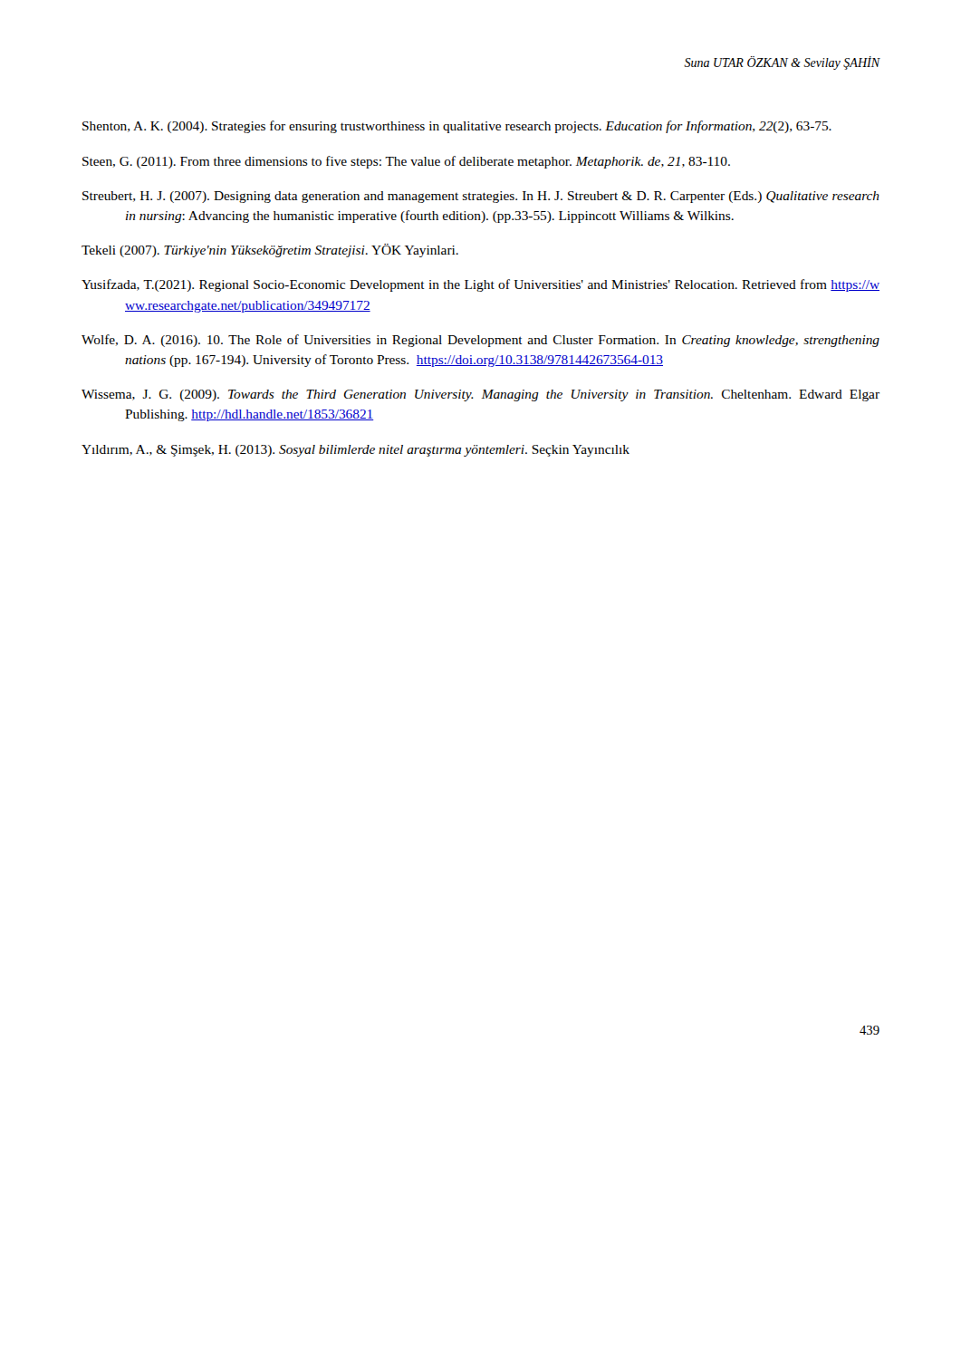Suna UTAR ÖZKAN & Sevilay ŞAHİN
Shenton, A. K. (2004). Strategies for ensuring trustworthiness in qualitative research projects. Education for Information, 22(2), 63-75.
Steen, G. (2011). From three dimensions to five steps: The value of deliberate metaphor. Metaphorik. de, 21, 83-110.
Streubert, H. J. (2007). Designing data generation and management strategies. In H. J. Streubert & D. R. Carpenter (Eds.) Qualitative research in nursing: Advancing the humanistic imperative (fourth edition). (pp.33-55). Lippincott Williams & Wilkins.
Tekeli (2007). Türkiye'nin Yükseköğretim Stratejisi. YÖK Yayinlari.
Yusifzada, T.(2021). Regional Socio-Economic Development in the Light of Universities' and Ministries' Relocation. Retrieved from https://www.researchgate.net/publication/349497172
Wolfe, D. A. (2016). 10. The Role of Universities in Regional Development and Cluster Formation. In Creating knowledge, strengthening nations (pp. 167-194). University of Toronto Press. https://doi.org/10.3138/9781442673564-013
Wissema, J. G. (2009). Towards the Third Generation University. Managing the University in Transition. Cheltenham. Edward Elgar Publishing. http://hdl.handle.net/1853/36821
Yıldırım, A., & Şimşek, H. (2013). Sosyal bilimlerde nitel araştırma yöntemleri. Seçkin Yayıncılık
439